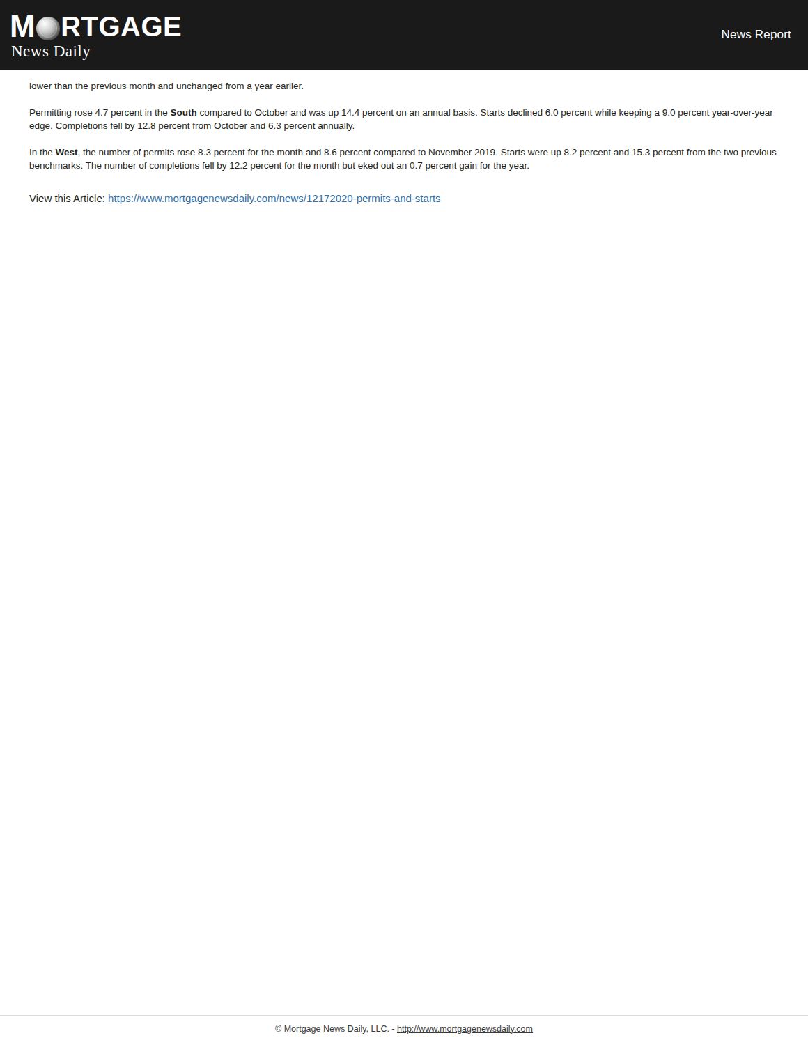M RTGAGE
News Daily
News Report
lower than the previous month and unchanged from a year earlier.
Permitting rose 4.7 percent in the South compared to October and was up 14.4 percent on an annual basis. Starts declined 6.0 percent while keeping a 9.0 percent year-over-year edge. Completions fell by 12.8 percent from October and 6.3 percent annually.
In the West, the number of permits rose 8.3 percent for the month and 8.6 percent compared to November 2019. Starts were up 8.2 percent and 15.3 percent from the two previous benchmarks. The number of completions fell by 12.2 percent for the month but eked out an 0.7 percent gain for the year.
View this Article: https://www.mortgagenewsdaily.com/news/12172020-permits-and-starts
© Mortgage News Daily, LLC. - http://www.mortgagenewsdaily.com